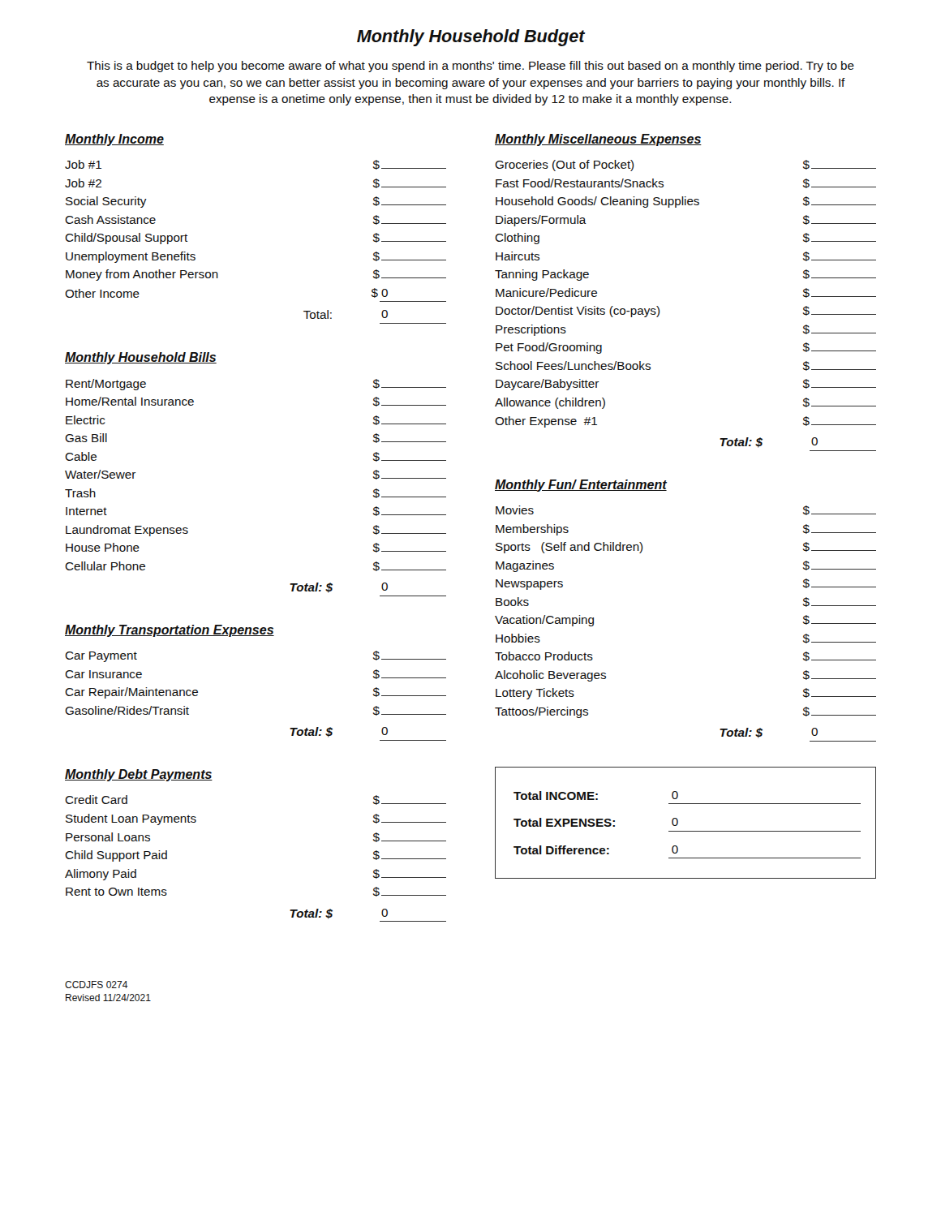Monthly Household Budget
This is a budget to help you become aware of what you spend in a months' time. Please fill this out based on a monthly time period. Try to be as accurate as you can, so we can better assist you in becoming aware of your expenses and your barriers to paying your monthly bills. If expense is a onetime only expense, then it must be divided by 12 to make it a monthly expense.
Monthly Income
| Job #1 | $ |
| Job #2 | $ |
| Social Security | $ |
| Cash Assistance | $ |
| Child/Spousal Support | $ |
| Unemployment Benefits | $ |
| Money from Another Person | $ |
| Other Income | $ 0 |
| Total: | 0 |
Monthly Household Bills
| Rent/Mortgage | $ |
| Home/Rental Insurance | $ |
| Electric | $ |
| Gas Bill | $ |
| Cable | $ |
| Water/Sewer | $ |
| Trash | $ |
| Internet | $ |
| Laundromat Expenses | $ |
| House Phone | $ |
| Cellular Phone | $ |
| Total: $ | 0 |
Monthly Transportation Expenses
| Car Payment | $ |
| Car Insurance | $ |
| Car Repair/Maintenance | $ |
| Gasoline/Rides/Transit | $ |
| Total: $ | 0 |
Monthly Debt Payments
| Credit Card | $ |
| Student Loan Payments | $ |
| Personal Loans | $ |
| Child Support Paid | $ |
| Alimony Paid | $ |
| Rent to Own Items | $ |
| Total: $ | 0 |
Monthly Miscellaneous Expenses
| Groceries (Out of Pocket) | $ |
| Fast Food/Restaurants/Snacks | $ |
| Household Goods/ Cleaning Supplies | $ |
| Diapers/Formula | $ |
| Clothing | $ |
| Haircuts | $ |
| Tanning Package | $ |
| Manicure/Pedicure | $ |
| Doctor/Dentist Visits (co-pays) | $ |
| Prescriptions | $ |
| Pet Food/Grooming | $ |
| School Fees/Lunches/Books | $ |
| Daycare/Babysitter | $ |
| Allowance (children) | $ |
| Other Expense #1 | $ |
| Total: $ | 0 |
Monthly Fun/ Entertainment
| Movies | $ |
| Memberships | $ |
| Sports (Self and Children) | $ |
| Magazines | $ |
| Newspapers | $ |
| Books | $ |
| Vacation/Camping | $ |
| Hobbies | $ |
| Tobacco Products | $ |
| Alcoholic Beverages | $ |
| Lottery Tickets | $ |
| Tattoos/Piercings | $ |
| Total: $ | 0 |
| Total INCOME: | 0 |
| Total EXPENSES: | 0 |
| Total Difference: | 0 |
CCDJFS 0274
Revised 11/24/2021